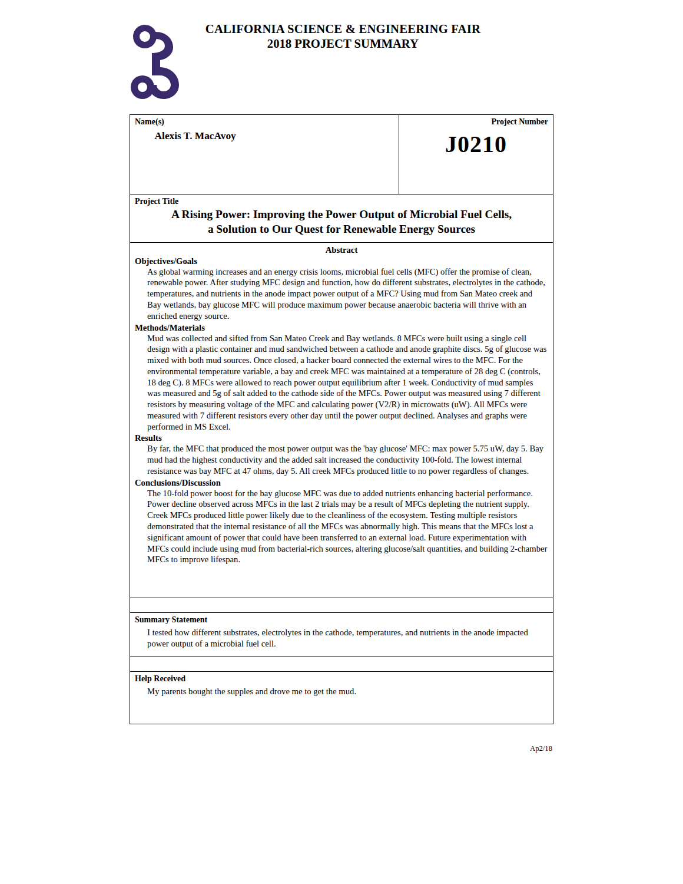CALIFORNIA SCIENCE & ENGINEERING FAIR
2018 PROJECT SUMMARY
| Name(s) Alexis T. MacAvoy | Project Number J0210 |
| Project Title A Rising Power: Improving the Power Output of Microbial Fuel Cells, a Solution to Our Quest for Renewable Energy Sources |
| Abstract Objectives/Goals As global warming increases and an energy crisis looms, microbial fuel cells (MFC) offer the promise of clean, renewable power. After studying MFC design and function, how do different substrates, electrolytes in the cathode, temperatures, and nutrients in the anode impact power output of a MFC? Using mud from San Mateo creek and Bay wetlands, bay glucose MFC will produce maximum power because anaerobic bacteria will thrive with an enriched energy source. Methods/Materials Mud was collected and sifted from San Mateo Creek and Bay wetlands. 8 MFCs were built using a single cell design with a plastic container and mud sandwiched between a cathode and anode graphite discs. 5g of glucose was mixed with both mud sources. Once closed, a hacker board connected the external wires to the MFC. For the environmental temperature variable, a bay and creek MFC was maintained at a temperature of 28 deg C (controls, 18 deg C). 8 MFCs were allowed to reach power output equilibrium after 1 week. Conductivity of mud samples was measured and 5g of salt added to the cathode side of the MFCs. Power output was measured using 7 different resistors by measuring voltage of the MFC and calculating power (V2/R) in microwatts (uW). All MFCs were measured with 7 different resistors every other day until the power output declined. Analyses and graphs were performed in MS Excel. Results By far, the MFC that produced the most power output was the 'bay glucose' MFC: max power 5.75 uW, day 5. Bay mud had the highest conductivity and the added salt increased the conductivity 100-fold. The lowest internal resistance was bay MFC at 47 ohms, day 5. All creek MFCs produced little to no power regardless of changes. Conclusions/Discussion The 10-fold power boost for the bay glucose MFC was due to added nutrients enhancing bacterial performance. Power decline observed across MFCs in the last 2 trials may be a result of MFCs depleting the nutrient supply. Creek MFCs produced little power likely due to the cleanliness of the ecosystem. Testing multiple resistors demonstrated that the internal resistance of all the MFCs was abnormally high. This means that the MFCs lost a significant amount of power that could have been transferred to an external load. Future experimentation with MFCs could include using mud from bacterial-rich sources, altering glucose/salt quantities, and building 2-chamber MFCs to improve lifespan. |
| Summary Statement I tested how different substrates, electrolytes in the cathode, temperatures, and nutrients in the anode impacted power output of a microbial fuel cell. |
| Help Received My parents bought the supples and drove me to get the mud. |
Ap2/18